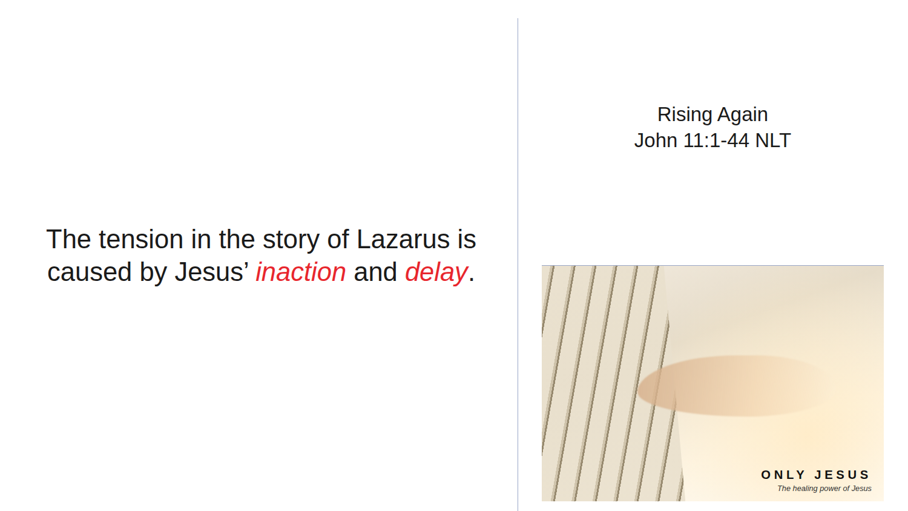The tension in the story of Lazarus is caused by Jesus’ inaction and delay.
Rising Again
John 11:1-44 NLT
Only Jesus
The healing power of Jesus